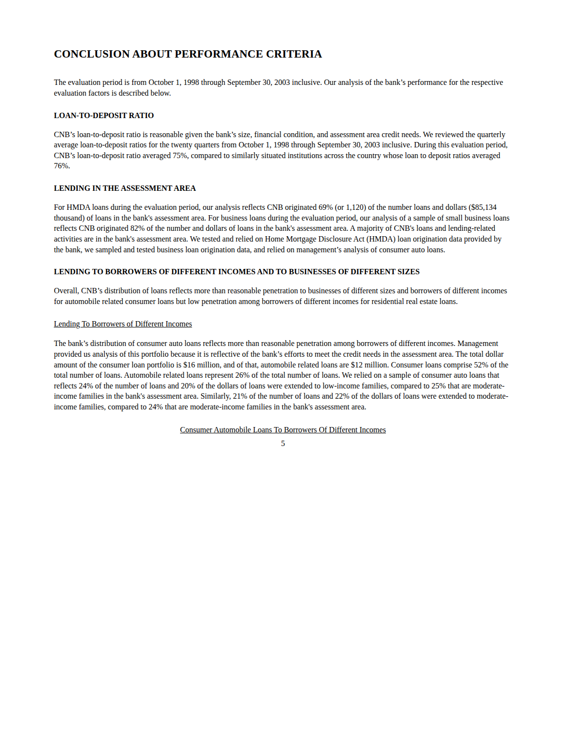CONCLUSION ABOUT PERFORMANCE CRITERIA
The evaluation period is from October 1, 1998 through September 30, 2003 inclusive. Our analysis of the bank’s performance for the respective evaluation factors is described below.
Loan-to-Deposit Ratio
CNB’s loan-to-deposit ratio is reasonable given the bank’s size, financial condition, and assessment area credit needs. We reviewed the quarterly average loan-to-deposit ratios for the twenty quarters from October 1, 1998 through September 30, 2003 inclusive. During this evaluation period, CNB’s loan-to-deposit ratio averaged 75%, compared to similarly situated institutions across the country whose loan to deposit ratios averaged 76%.
Lending in the Assessment Area
For HMDA loans during the evaluation period, our analysis reflects CNB originated 69% (or 1,120) of the number loans and dollars ($85,134 thousand) of loans in the bank's assessment area. For business loans during the evaluation period, our analysis of a sample of small business loans reflects CNB originated 82% of the number and dollars of loans in the bank's assessment area. A majority of CNB's loans and lending-related activities are in the bank's assessment area. We tested and relied on Home Mortgage Disclosure Act (HMDA) loan origination data provided by the bank, we sampled and tested business loan origination data, and relied on management’s analysis of consumer auto loans.
Lending to Borrowers of Different Incomes and to Businesses of Different Sizes
Overall, CNB’s distribution of loans reflects more than reasonable penetration to businesses of different sizes and borrowers of different incomes for automobile related consumer loans but low penetration among borrowers of different incomes for residential real estate loans.
Lending To Borrowers of Different Incomes
The bank’s distribution of consumer auto loans reflects more than reasonable penetration among borrowers of different incomes. Management provided us analysis of this portfolio because it is reflective of the bank’s efforts to meet the credit needs in the assessment area. The total dollar amount of the consumer loan portfolio is $16 million, and of that, automobile related loans are $12 million. Consumer loans comprise 52% of the total number of loans. Automobile related loans represent 26% of the total number of loans. We relied on a sample of consumer auto loans that reflects 24% of the number of loans and 20% of the dollars of loans were extended to low-income families, compared to 25% that are moderate-income families in the bank's assessment area. Similarly, 21% of the number of loans and 22% of the dollars of loans were extended to moderate-income families, compared to 24% that are moderate-income families in the bank's assessment area.
Consumer Automobile Loans To Borrowers Of Different Incomes
5